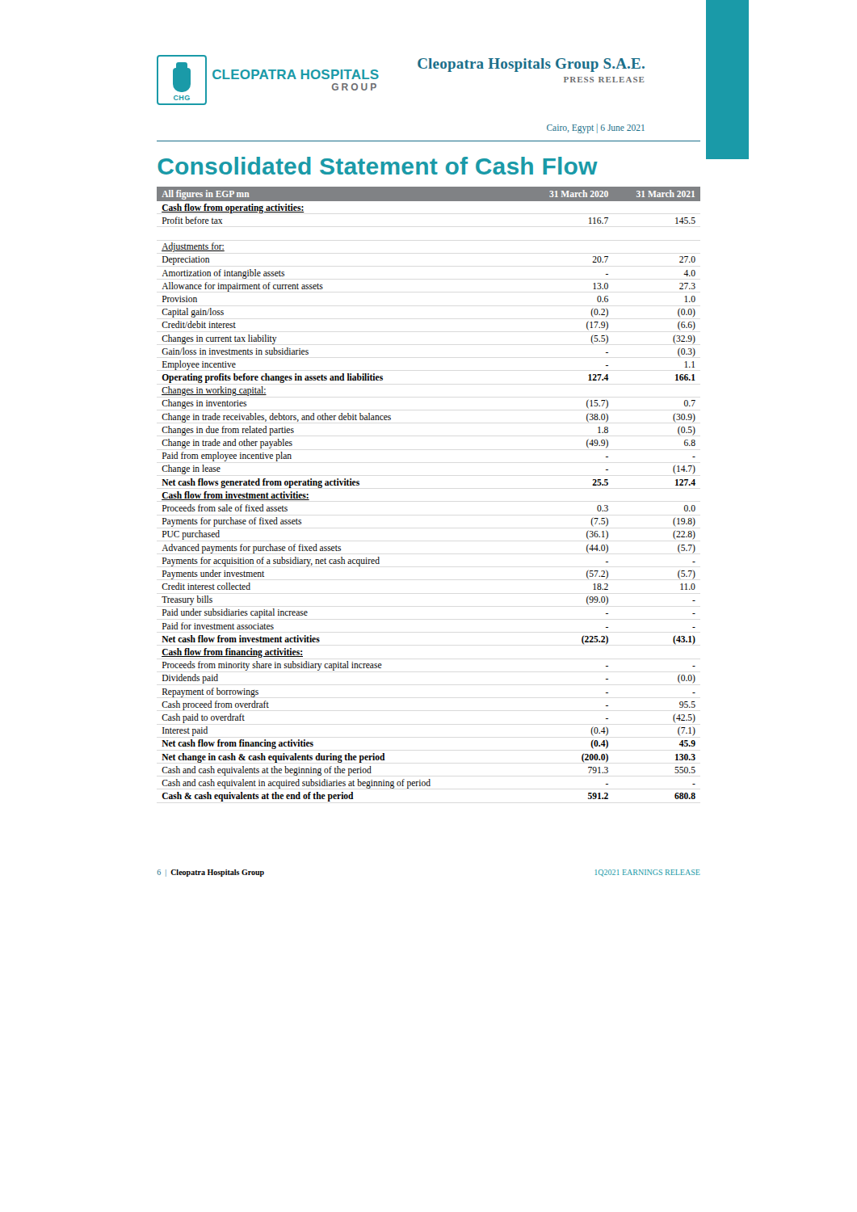CHG
CLEOPATRA HOSPITALS
GROUP
Cleopatra Hospitals Group S.A.E.
PRESS RELEASE
Cairo, Egypt | 6 June 2021
Consolidated Statement of Cash Flow
| All figures in EGP mn | 31 March 2020 | 31 March 2021 |
| --- | --- | --- |
| Cash flow from operating activities: | | |
| Profit before tax | 116.7 | 145.5 |
| Adjustments for: | | |
| Depreciation | 20.7 | 27.0 |
| Amortization of intangible assets | - | 4.0 |
| Allowance for impairment of current assets | 13.0 | 27.3 |
| Provision | 0.6 | 1.0 |
| Capital gain/loss | (0.2) | (0.0) |
| Credit/debit interest | (17.9) | (6.6) |
| Changes in current tax liability | (5.5) | (32.9) |
| Gain/loss in investments in subsidiaries | - | (0.3) |
| Employee incentive | - | 1.1 |
| Operating profits before changes in assets and liabilities | 127.4 | 166.1 |
| Changes in working capital: | | |
| Changes in inventories | (15.7) | 0.7 |
| Change in trade receivables, debtors, and other debit balances | (38.0) | (30.9) |
| Changes in due from related parties | 1.8 | (0.5) |
| Change in trade and other payables | (49.9) | 6.8 |
| Paid from employee incentive plan | - | - |
| Change in lease | - | (14.7) |
| Net cash flows generated from operating activities | 25.5 | 127.4 |
| Cash flow from investment activities: | | |
| Proceeds from sale of fixed assets | 0.3 | 0.0 |
| Payments for purchase of fixed assets | (7.5) | (19.8) |
| PUC purchased | (36.1) | (22.8) |
| Advanced payments for purchase of fixed assets | (44.0) | (5.7) |
| Payments for acquisition of a subsidiary, net cash acquired | - | - |
| Payments under investment | (57.2) | (5.7) |
| Credit interest collected | 18.2 | 11.0 |
| Treasury bills | (99.0) | - |
| Paid under subsidiaries capital increase | - | - |
| Paid for investment associates | - | - |
| Net cash flow from investment activities | (225.2) | (43.1) |
| Cash flow from financing activities: | | |
| Proceeds from minority share in subsidiary capital increase | - | - |
| Dividends paid | - | (0.0) |
| Repayment of borrowings | - | - |
| Cash proceed from overdraft | - | 95.5 |
| Cash paid to overdraft | - | (42.5) |
| Interest paid | (0.4) | (7.1) |
| Net cash flow from financing activities | (0.4) | 45.9 |
| Net change in cash & cash equivalents during the period | (200.0) | 130.3 |
| Cash and cash equivalents at the beginning of the period | 791.3 | 550.5 |
| Cash and cash equivalent in acquired subsidiaries at beginning of period | - | - |
| Cash & cash equivalents at the end of the period | 591.2 | 680.8 |
6 | Cleopatra Hospitals Group
1Q2021 EARNINGS RELEASE